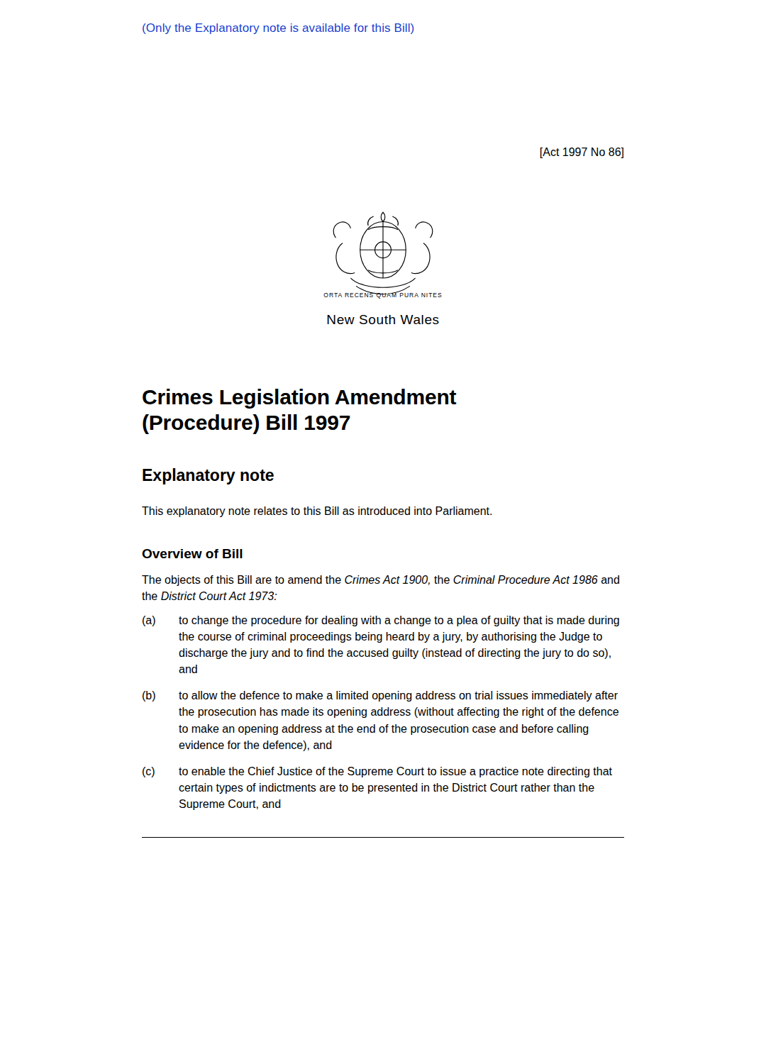(Only the Explanatory note is available for this Bill)
[Act 1997 No 86]
New South Wales
Crimes Legislation Amendment
(Procedure) Bill 1997
Explanatory note
This explanatory note relates to this Bill as introduced into Parliament.
Overview of Bill
The objects of this Bill are to amend the Crimes Act 1900, the Criminal Procedure Act 1986 and the District Court Act 1973:
(a) to change the procedure for dealing with a change to a plea of guilty that is made during the course of criminal proceedings being heard by a jury, by authorising the Judge to discharge the jury and to find the accused guilty (instead of directing the jury to do so), and
(b) to allow the defence to make a limited opening address on trial issues immediately after the prosecution has made its opening address (without affecting the right of the defence to make an opening address at the end of the prosecution case and before calling evidence for the defence), and
(c) to enable the Chief Justice of the Supreme Court to issue a practice note directing that certain types of indictments are to be presented in the District Court rather than the Supreme Court, and